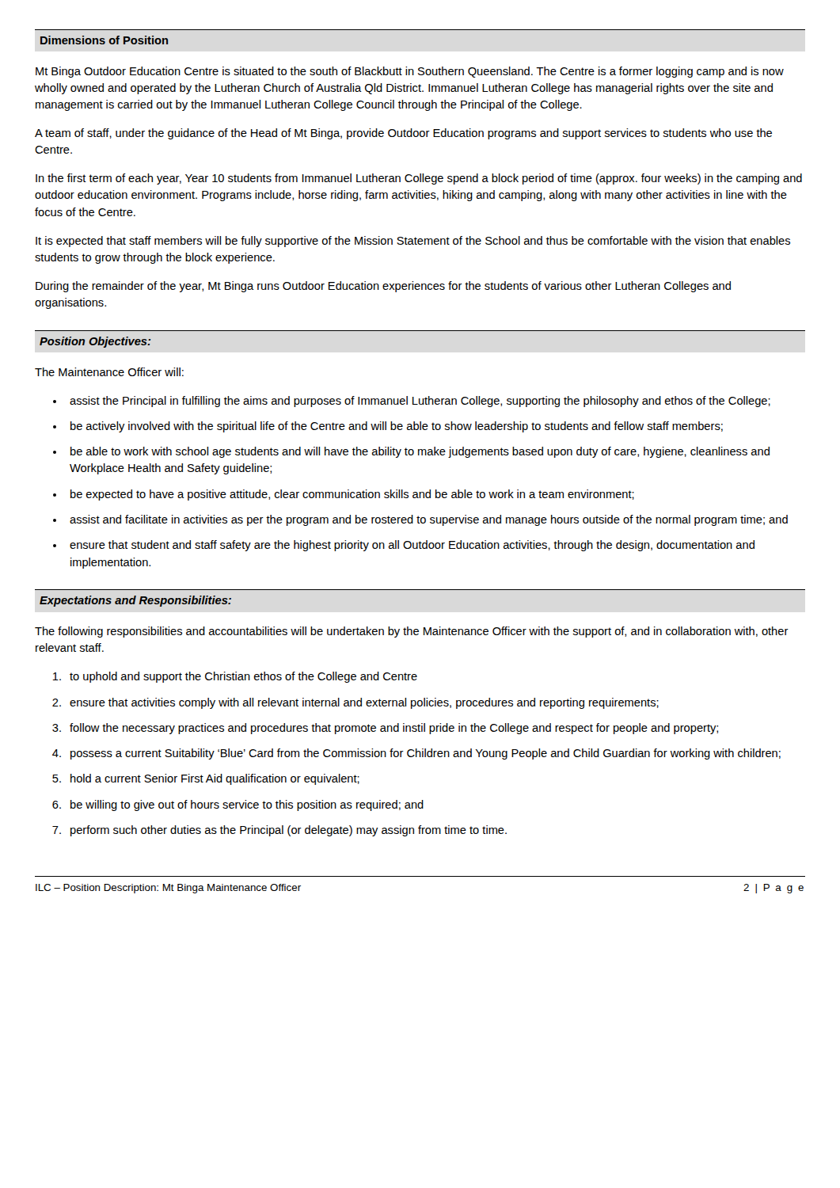Dimensions of Position
Mt Binga Outdoor Education Centre is situated to the south of Blackbutt in Southern Queensland. The Centre is a former logging camp and is now wholly owned and operated by the Lutheran Church of Australia Qld District. Immanuel Lutheran College has managerial rights over the site and management is carried out by the Immanuel Lutheran College Council through the Principal of the College.
A team of staff, under the guidance of the Head of Mt Binga, provide Outdoor Education programs and support services to students who use the Centre.
In the first term of each year, Year 10 students from Immanuel Lutheran College spend a block period of time (approx. four weeks) in the camping and outdoor education environment. Programs include, horse riding, farm activities, hiking and camping, along with many other activities in line with the focus of the Centre.
It is expected that staff members will be fully supportive of the Mission Statement of the School and thus be comfortable with the vision that enables students to grow through the block experience.
During the remainder of the year, Mt Binga runs Outdoor Education experiences for the students of various other Lutheran Colleges and organisations.
Position Objectives:
The Maintenance Officer will:
assist the Principal in fulfilling the aims and purposes of Immanuel Lutheran College, supporting the philosophy and ethos of the College;
be actively involved with the spiritual life of the Centre and will be able to show leadership to students and fellow staff members;
be able to work with school age students and will have the ability to make judgements based upon duty of care, hygiene, cleanliness and Workplace Health and Safety guideline;
be expected to have a positive attitude, clear communication skills and be able to work in a team environment;
assist and facilitate in activities as per the program and be rostered to supervise and manage hours outside of the normal program time; and
ensure that student and staff safety are the highest priority on all Outdoor Education activities, through the design, documentation and implementation.
Expectations and Responsibilities:
The following responsibilities and accountabilities will be undertaken by the Maintenance Officer with the support of, and in collaboration with, other relevant staff.
to uphold and support the Christian ethos of the College and Centre
ensure that activities comply with all relevant internal and external policies, procedures and reporting requirements;
follow the necessary practices and procedures that promote and instil pride in the College and respect for people and property;
possess a current Suitability ‘Blue’ Card from the Commission for Children and Young People and Child Guardian for working with children;
hold a current Senior First Aid qualification or equivalent;
be willing to give out of hours service to this position as required; and
perform such other duties as the Principal (or delegate) may assign from time to time.
ILC – Position Description: Mt Binga Maintenance Officer 2 | P a g e